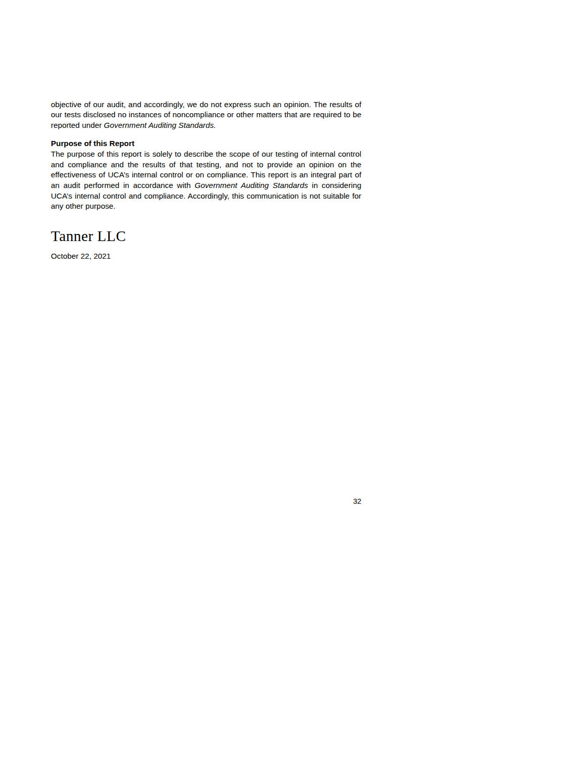objective of our audit, and accordingly, we do not express such an opinion. The results of our tests disclosed no instances of noncompliance or other matters that are required to be reported under Government Auditing Standards.
Purpose of this Report
The purpose of this report is solely to describe the scope of our testing of internal control and compliance and the results of that testing, and not to provide an opinion on the effectiveness of UCA’s internal control or on compliance. This report is an integral part of an audit performed in accordance with Government Auditing Standards in considering UCA’s internal control and compliance. Accordingly, this communication is not suitable for any other purpose.
Tanner LLC
October 22, 2021
32